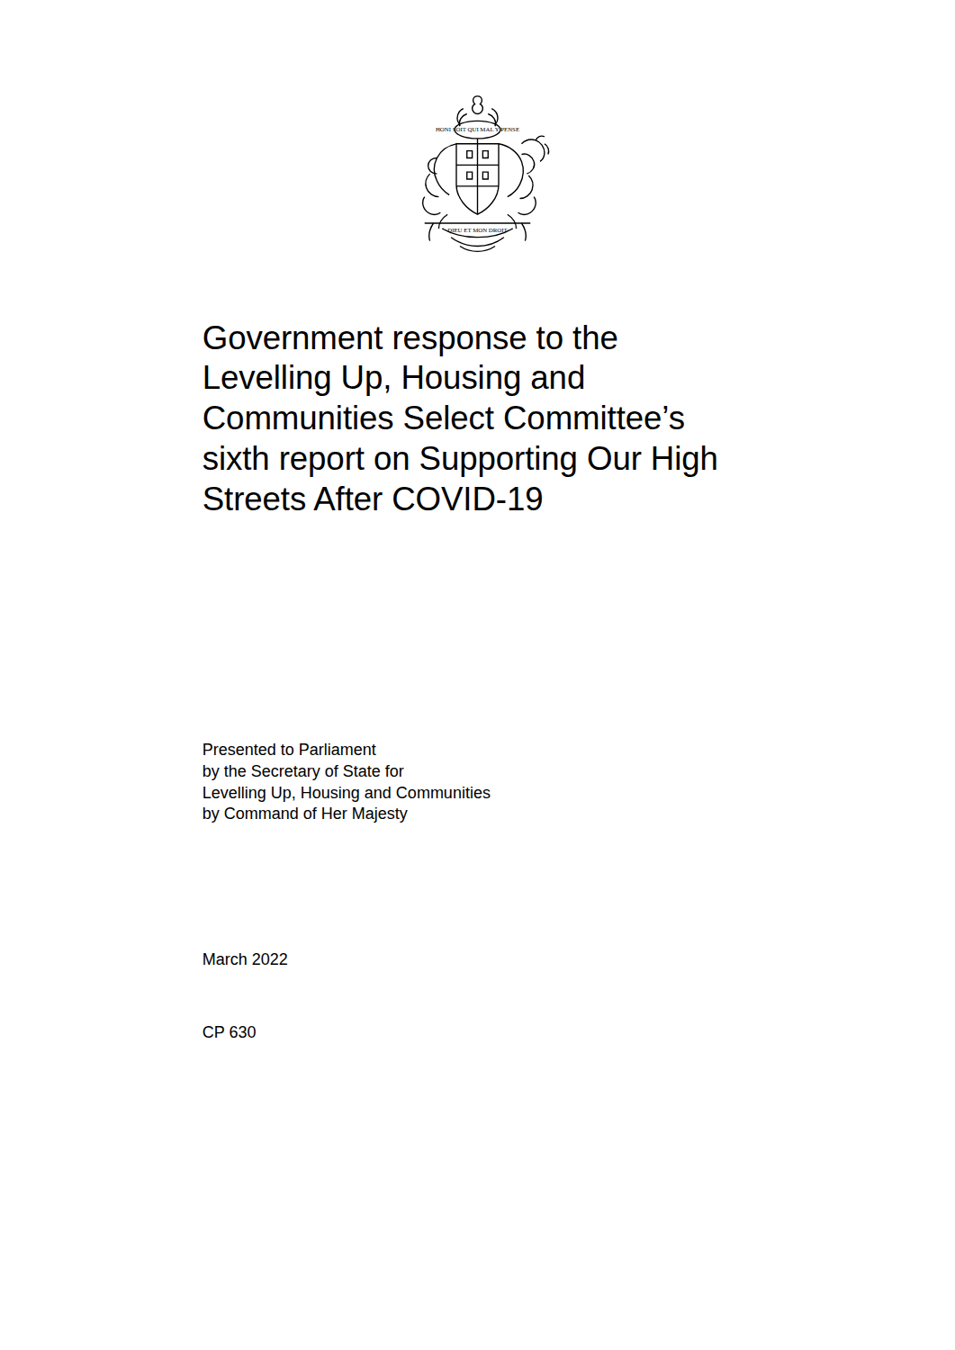Government response to the Levelling Up, Housing and Communities Select Committee’s sixth report on Supporting Our High Streets After COVID-19
Presented to Parliament
by the Secretary of State for
Levelling Up, Housing and Communities
by Command of Her Majesty
March 2022
CP 630